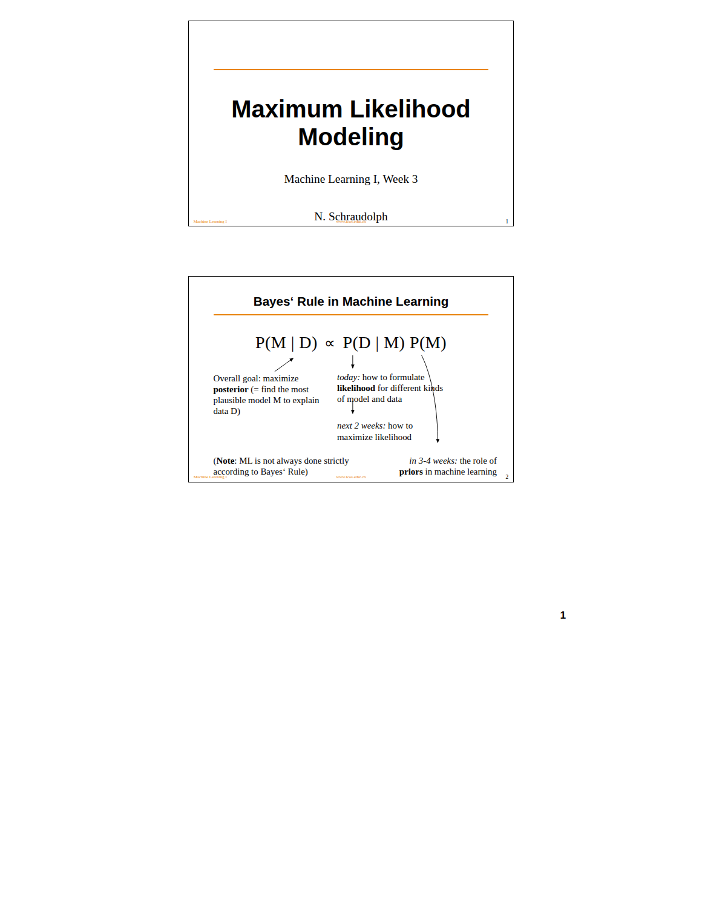Maximum Likelihood
Modeling
Machine Learning I, Week 3
N. Schraudolph
Machine Learning I www.icos.ethz.ch 1
Bayes‘ Rule in Machine Learning
P(M | D)∝P(D | M) P(M)
Overall goal: maximize posterior (= find the most plausible model M to explain data D)
today: how to formulate likelihood for different kinds of model and data
next 2 weeks: how to maximize likelihood
(Note: ML is not always done strictly according to Bayes‘ Rule)
in 3-4 weeks: the role of priors in machine learning
Machine Learning I www.icos.ethz.ch 2
1